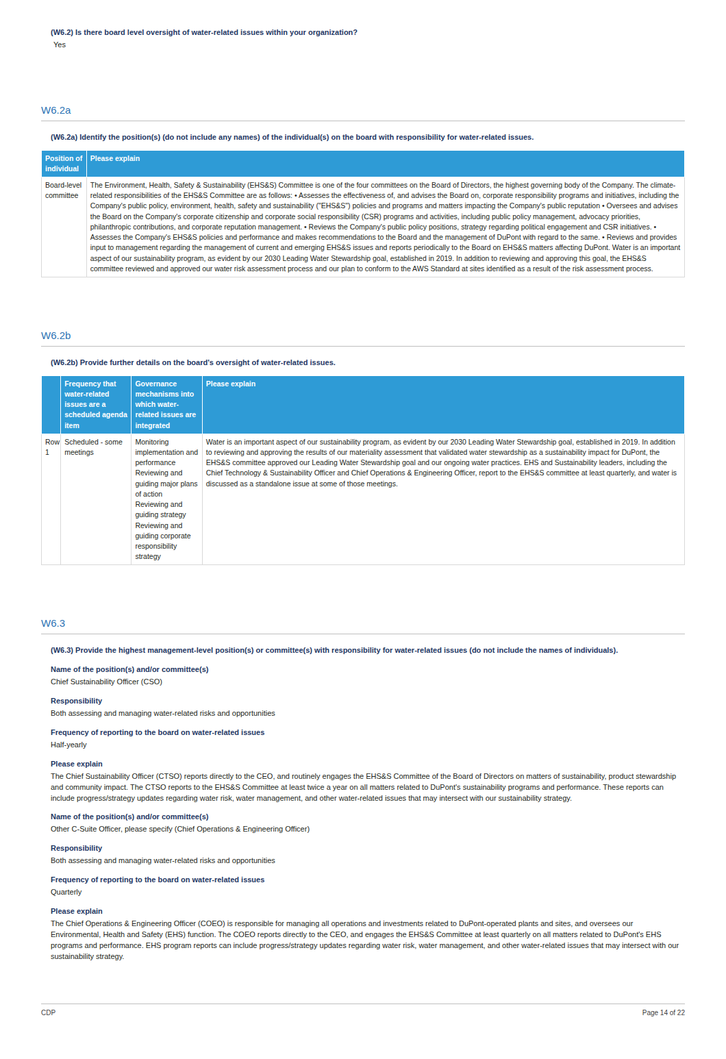(W6.2) Is there board level oversight of water-related issues within your organization?
Yes
W6.2a
(W6.2a) Identify the position(s) (do not include any names) of the individual(s) on the board with responsibility for water-related issues.
| Position of individual | Please explain |
| --- | --- |
| Board-level committee | The Environment, Health, Safety & Sustainability (EHS&S) Committee is one of the four committees on the Board of Directors, the highest governing body of the Company. The climate-related responsibilities of the EHS&S Committee are as follows: • Assesses the effectiveness of, and advises the Board on, corporate responsibility programs and initiatives, including the Company's public policy, environment, health, safety and sustainability ("EHS&S") policies and programs and matters impacting the Company's public reputation • Oversees and advises the Board on the Company's corporate citizenship and corporate social responsibility (CSR) programs and activities, including public policy management, advocacy priorities, philanthropic contributions, and corporate reputation management. • Reviews the Company's public policy positions, strategy regarding political engagement and CSR initiatives. • Assesses the Company's EHS&S policies and performance and makes recommendations to the Board and the management of DuPont with regard to the same. • Reviews and provides input to management regarding the management of current and emerging EHS&S issues and reports periodically to the Board on EHS&S matters affecting DuPont. Water is an important aspect of our sustainability program, as evident by our 2030 Leading Water Stewardship goal, established in 2019. In addition to reviewing and approving this goal, the EHS&S committee reviewed and approved our water risk assessment process and our plan to conform to the AWS Standard at sites identified as a result of the risk assessment process. |
W6.2b
(W6.2b) Provide further details on the board's oversight of water-related issues.
| | Frequency that water-related issues are a scheduled agenda item | Governance mechanisms into which water-related issues are integrated | Please explain |
| --- | --- | --- | --- |
| Row 1 | Scheduled - some meetings | Monitoring implementation and performance Reviewing and guiding major plans of action Reviewing and guiding strategy Reviewing and guiding corporate responsibility strategy | Water is an important aspect of our sustainability program, as evident by our 2030 Leading Water Stewardship goal, established in 2019. In addition to reviewing and approving the results of our materiality assessment that validated water stewardship as a sustainability impact for DuPont, the EHS&S committee approved our Leading Water Stewardship goal and our ongoing water practices. EHS and Sustainability leaders, including the Chief Technology & Sustainability Officer and Chief Operations & Engineering Officer, report to the EHS&S committee at least quarterly, and water is discussed as a standalone issue at some of those meetings. |
W6.3
(W6.3) Provide the highest management-level position(s) or committee(s) with responsibility for water-related issues (do not include the names of individuals).
Name of the position(s) and/or committee(s)
Chief Sustainability Officer (CSO)
Responsibility
Both assessing and managing water-related risks and opportunities
Frequency of reporting to the board on water-related issues
Half-yearly
Please explain
The Chief Sustainability Officer (CTSO) reports directly to the CEO, and routinely engages the EHS&S Committee of the Board of Directors on matters of sustainability, product stewardship and community impact. The CTSO reports to the EHS&S Committee at least twice a year on all matters related to DuPont's sustainability programs and performance. These reports can include progress/strategy updates regarding water risk, water management, and other water-related issues that may intersect with our sustainability strategy.
Name of the position(s) and/or committee(s)
Other C-Suite Officer, please specify (Chief Operations & Engineering Officer)
Responsibility
Both assessing and managing water-related risks and opportunities
Frequency of reporting to the board on water-related issues
Quarterly
Please explain
The Chief Operations & Engineering Officer (COEO) is responsible for managing all operations and investments related to DuPont-operated plants and sites, and oversees our Environmental, Health and Safety (EHS) function. The COEO reports directly to the CEO, and engages the EHS&S Committee at least quarterly on all matters related to DuPont's EHS programs and performance. EHS program reports can include progress/strategy updates regarding water risk, water management, and other water-related issues that may intersect with our sustainability strategy.
CDP Page 14 of 22